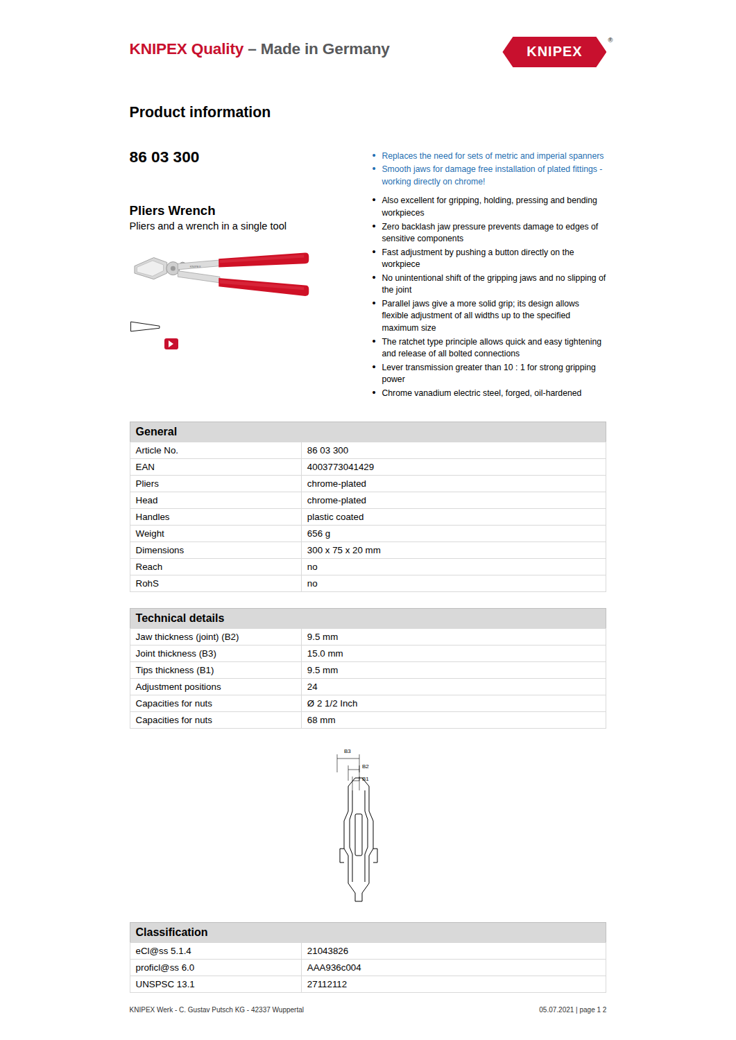KNIPEX Quality – Made in Germany
KNIPEX
®
Product information
86 03 300
Pliers Wrench
Pliers and a wrench in a single tool
KNIPEX
Replaces the need for sets of metric and imperial spanners
Smooth jaws for damage free installation of plated fittings - working directly on chrome!
Also excellent for gripping, holding, pressing and bending workpieces
Zero backlash jaw pressure prevents damage to edges of sensitive components
Fast adjustment by pushing a button directly on the workpiece
No unintentional shift of the gripping jaws and no slipping of the joint
Parallel jaws give a more solid grip; its design allows flexible adjustment of all widths up to the specified maximum size
The ratchet type principle allows quick and easy tightening and release of all bolted connections
Lever transmission greater than 10 : 1 for strong gripping power
Chrome vanadium electric steel, forged, oil-hardened
General
| Article No. | 86 03 300 |
| EAN | 4003773041429 |
| Pliers | chrome-plated |
| Head | chrome-plated |
| Handles | plastic coated |
| Weight | 656 g |
| Dimensions | 300 x 75 x 20 mm |
| Reach | no |
| RohS | no |
Technical details
| Jaw thickness (joint) (B2) | 9.5 mm |
| Joint thickness (B3) | 15.0 mm |
| Tips thickness (B1) | 9.5 mm |
| Adjustment positions | 24 |
| Capacities for nuts | Ø 2 1/2 Inch |
| Capacities for nuts | 68 mm |
B3 B2 B1
Classification
| eCl@ss 5.1.4 | 21043826 |
| proficl@ss 6.0 | AAA936c004 |
| UNSPSC 13.1 | 27112112 |
KNIPEX Werk - C. Gustav Putsch KG - 42337 Wuppertal 05.07.2021 | page 1 2